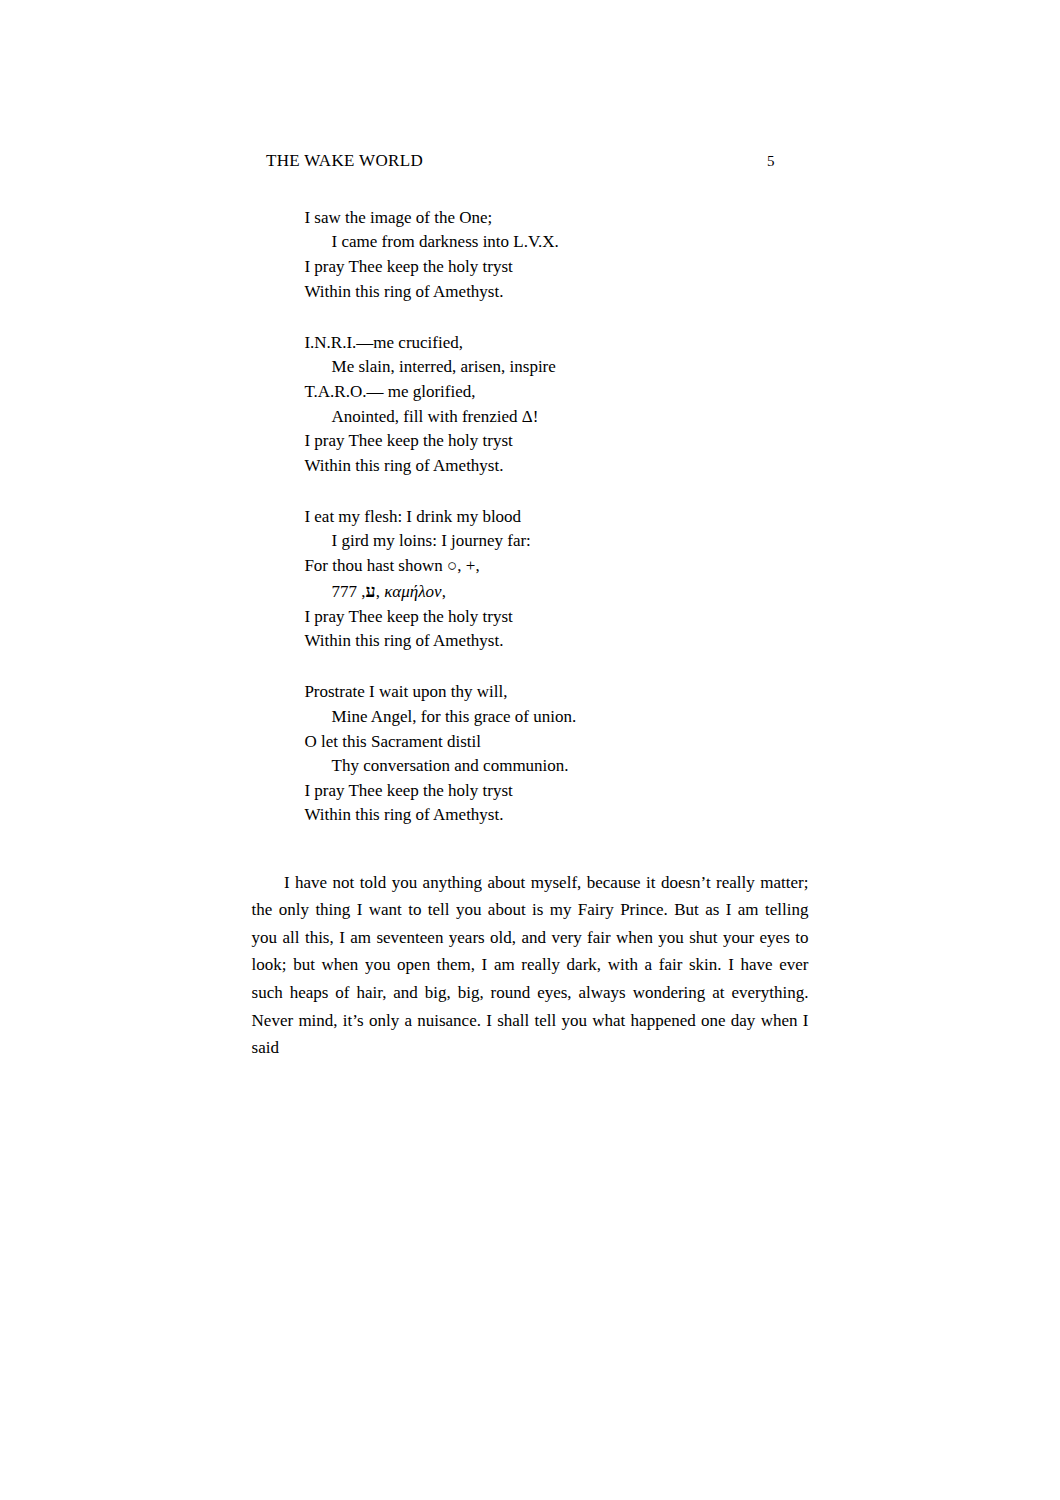The Wake World 5
I saw the image of the One;
I came from darkness into L.V.X.
I pray Thee keep the holy tryst
Within this ring of Amethyst.
I.N.R.I.—me crucified,
Me slain, interred, arisen, inspire
T.A.R.O.— me glorified,
Anointed, fill with frenzied Δ!
I pray Thee keep the holy tryst
Within this ring of Amethyst.
I eat my flesh: I drink my blood
I gird my loins: I journey far:
For thou hast shown ○, +,
ע, 777, καμήλον,
I pray Thee keep the holy tryst
Within this ring of Amethyst.
Prostrate I wait upon thy will,
Mine Angel, for this grace of union.
O let this Sacrament distil
Thy conversation and communion.
I pray Thee keep the holy tryst
Within this ring of Amethyst.
I have not told you anything about myself, because it doesn’t really matter; the only thing I want to tell you about is my Fairy Prince. But as I am telling you all this, I am seventeen years old, and very fair when you shut your eyes to look; but when you open them, I am really dark, with a fair skin. I have ever such heaps of hair, and big, big, round eyes, always wondering at everything. Never mind, it’s only a nuisance. I shall tell you what happened one day when I said